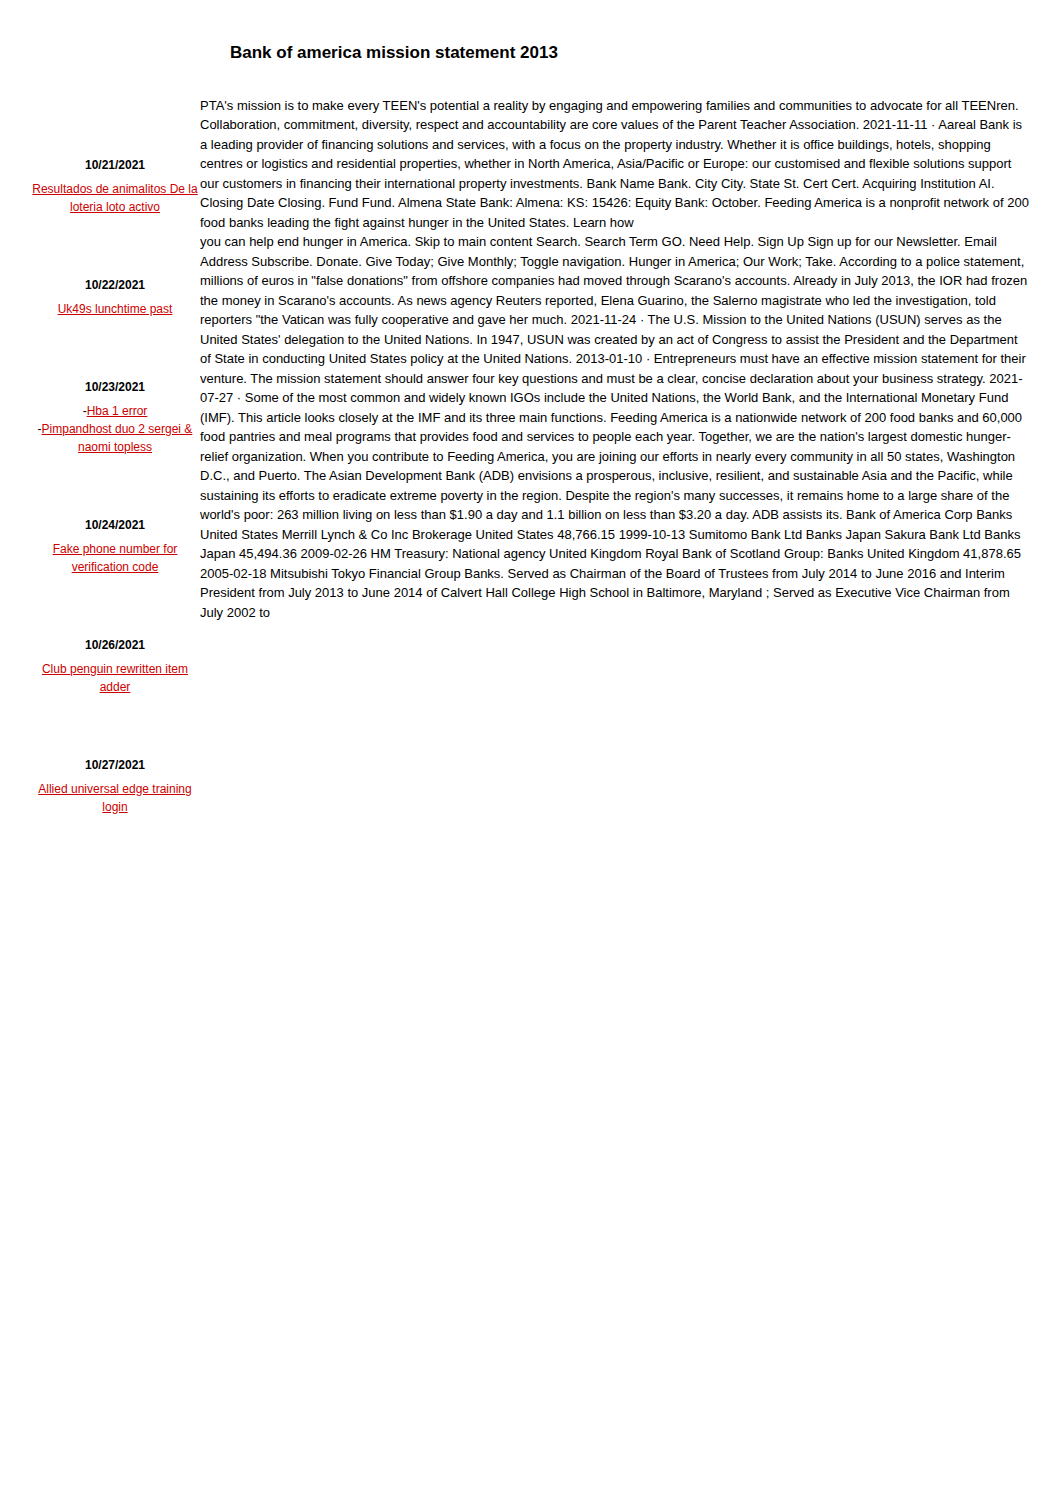Bank of america mission statement 2013
10/21/2021
Resultados de animalitos De la loteria loto activo
10/22/2021
Uk49s lunchtime past
10/23/2021
-Hba 1 error
-Pimpandhost duo 2 sergei & naomi topless
10/24/2021
Fake phone number for verification code
10/26/2021
Club penguin rewritten item adder
10/27/2021
Allied universal edge training login
PTA's mission is to make every TEEN's potential a reality by engaging and empowering families and communities to advocate for all TEENren. Collaboration, commitment, diversity, respect and accountability are core values of the Parent Teacher Association. 2021-11-11 · Aareal Bank is a leading provider of financing solutions and services, with a focus on the property industry. Whether it is office buildings, hotels, shopping centres or logistics and residential properties, whether in North America, Asia/Pacific or Europe: our customised and flexible solutions support our customers in financing their international property investments. Bank Name Bank. City City. State St. Cert Cert. Acquiring Institution AI. Closing Date Closing. Fund Fund. Almena State Bank: Almena: KS: 15426: Equity Bank: October. Feeding America is a nonprofit network of 200 food banks leading the fight against hunger in the United States. Learn how
you can help end hunger in America. Skip to main content Search. Search Term GO. Need Help. Sign Up Sign up for our Newsletter. Email Address Subscribe. Donate. Give Today; Give Monthly; Toggle navigation. Hunger in America; Our Work; Take. According to a police statement, millions of euros in "false donations" from offshore companies had moved through Scarano's accounts. Already in July 2013, the IOR had frozen the money in Scarano's accounts. As news agency Reuters reported, Elena Guarino, the Salerno magistrate who led the investigation, told reporters "the Vatican was fully cooperative and gave her much. 2021-11-24 · The U.S. Mission to the United Nations (USUN) serves as the United States' delegation to the United Nations. In 1947, USUN was created by an act of Congress to assist the President and the Department of State in conducting United States policy at the United Nations. 2013-01-10 · Entrepreneurs must have an effective mission statement for their venture. The mission statement should answer four key questions and must be a clear, concise declaration about your business strategy. 2021-07-27 · Some of the most common and widely known IGOs include the United Nations, the World Bank, and the International Monetary Fund (IMF). This article looks closely at the IMF and its three main functions. Feeding America is a nationwide network of 200 food banks and 60,000 food pantries and meal programs that provides food and services to people each year. Together, we are the nation's largest domestic hunger-relief organization. When you contribute to Feeding America, you are joining our efforts in nearly every community in all 50 states, Washington D.C., and Puerto. The Asian Development Bank (ADB) envisions a prosperous, inclusive, resilient, and sustainable Asia and the Pacific, while sustaining its efforts to eradicate extreme poverty in the region. Despite the region's many successes, it remains home to a large share of the world's poor: 263 million living on less than $1.90 a day and 1.1 billion on less than $3.20 a day. ADB assists its. Bank of America Corp Banks United States Merrill Lynch & Co Inc Brokerage United States 48,766.15 1999-10-13 Sumitomo Bank Ltd Banks Japan Sakura Bank Ltd Banks Japan 45,494.36 2009-02-26 HM Treasury: National agency United Kingdom Royal Bank of Scotland Group: Banks United Kingdom 41,878.65 2005-02-18 Mitsubishi Tokyo Financial Group Banks. Served as Chairman of the Board of Trustees from July 2014 to June 2016 and Interim President from July 2013 to June 2014 of Calvert Hall College High School in Baltimore, Maryland ; Served as Executive Vice Chairman from July 2002 to